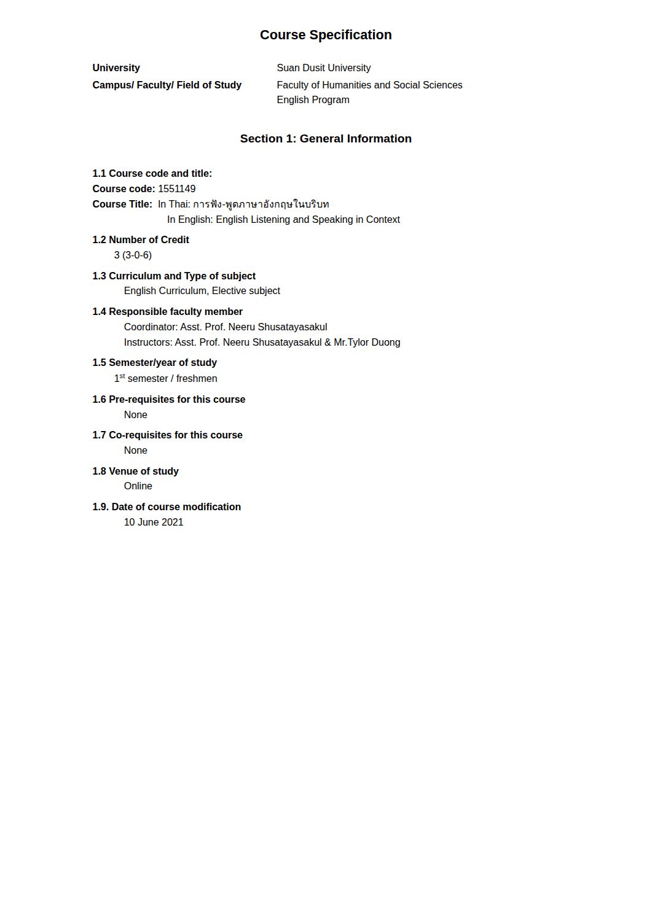Course Specification
University
Suan Dusit University
Campus/ Faculty/ Field of Study
Faculty of Humanities and Social Sciences English Program
Section 1: General Information
1.1 Course code and title:
Course code: 1551149
Course Title: In Thai: การฟัง-พูดภาษาอังกฤษในบริบท
In English: English Listening and Speaking in Context
1.2 Number of Credit
3 (3-0-6)
1.3 Curriculum and Type of subject
English Curriculum, Elective subject
1.4 Responsible faculty member
Coordinator: Asst. Prof. Neeru Shusatayasakul
Instructors: Asst. Prof. Neeru Shusatayasakul & Mr.Tylor Duong
1.5 Semester/year of study
1st semester / freshmen
1.6 Pre-requisites for this course
None
1.7 Co-requisites for this course
None
1.8 Venue of study
Online
1.9. Date of course modification
10 June 2021